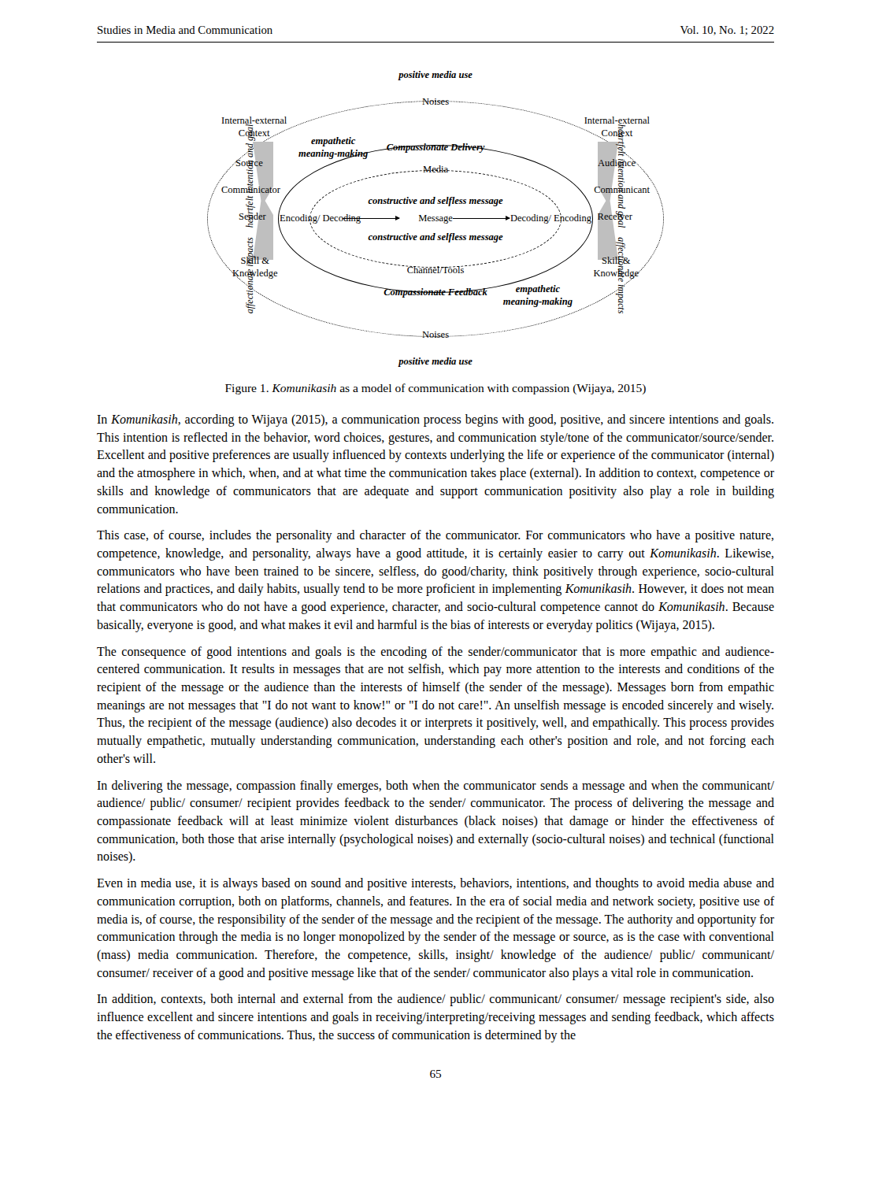Studies in Media and Communication Vol. 10, No. 1; 2022
positive media use
positive media use
Noises
Noises
Internal-external
Context
Source
Communicator
Sender
Skill &
Knowledge
Internal-external
Context
Audience
Communicant
Receiver
Skill &
Knowledge
Encoding/ Decoding
Message
Decoding/ Encoding
constructive and selfless message
constructive and selfless message
Media
Channel/Tools
Compassionate Delivery
Compassionate Feedback
empathetic
meaning-making
empathetic
meaning-making
affectionate impacts heartfelt intention and goal
heartfelt intention and goal affectionate impacts
Figure 1. Komunikasih as a model of communication with compassion (Wijaya, 2015)
In Komunikasih, according to Wijaya (2015), a communication process begins with good, positive, and sincere intentions and goals. This intention is reflected in the behavior, word choices, gestures, and communication style/tone of the communicator/source/sender. Excellent and positive preferences are usually influenced by contexts underlying the life or experience of the communicator (internal) and the atmosphere in which, when, and at what time the communication takes place (external). In addition to context, competence or skills and knowledge of communicators that are adequate and support communication positivity also play a role in building communication.
This case, of course, includes the personality and character of the communicator. For communicators who have a positive nature, competence, knowledge, and personality, always have a good attitude, it is certainly easier to carry out Komunikasih. Likewise, communicators who have been trained to be sincere, selfless, do good/charity, think positively through experience, socio-cultural relations and practices, and daily habits, usually tend to be more proficient in implementing Komunikasih. However, it does not mean that communicators who do not have a good experience, character, and socio-cultural competence cannot do Komunikasih. Because basically, everyone is good, and what makes it evil and harmful is the bias of interests or everyday politics (Wijaya, 2015).
The consequence of good intentions and goals is the encoding of the sender/communicator that is more empathic and audience-centered communication. It results in messages that are not selfish, which pay more attention to the interests and conditions of the recipient of the message or the audience than the interests of himself (the sender of the message). Messages born from empathic meanings are not messages that "I do not want to know!" or "I do not care!". An unselfish message is encoded sincerely and wisely. Thus, the recipient of the message (audience) also decodes it or interprets it positively, well, and empathically. This process provides mutually empathetic, mutually understanding communication, understanding each other's position and role, and not forcing each other's will.
In delivering the message, compassion finally emerges, both when the communicator sends a message and when the communicant/ audience/ public/ consumer/ recipient provides feedback to the sender/ communicator. The process of delivering the message and compassionate feedback will at least minimize violent disturbances (black noises) that damage or hinder the effectiveness of communication, both those that arise internally (psychological noises) and externally (socio-cultural noises) and technical (functional noises).
Even in media use, it is always based on sound and positive interests, behaviors, intentions, and thoughts to avoid media abuse and communication corruption, both on platforms, channels, and features. In the era of social media and network society, positive use of media is, of course, the responsibility of the sender of the message and the recipient of the message. The authority and opportunity for communication through the media is no longer monopolized by the sender of the message or source, as is the case with conventional (mass) media communication. Therefore, the competence, skills, insight/ knowledge of the audience/ public/ communicant/ consumer/ receiver of a good and positive message like that of the sender/ communicator also plays a vital role in communication.
In addition, contexts, both internal and external from the audience/ public/ communicant/ consumer/ message recipient's side, also influence excellent and sincere intentions and goals in receiving/interpreting/receiving messages and sending feedback, which affects the effectiveness of communications. Thus, the success of communication is determined by the
65